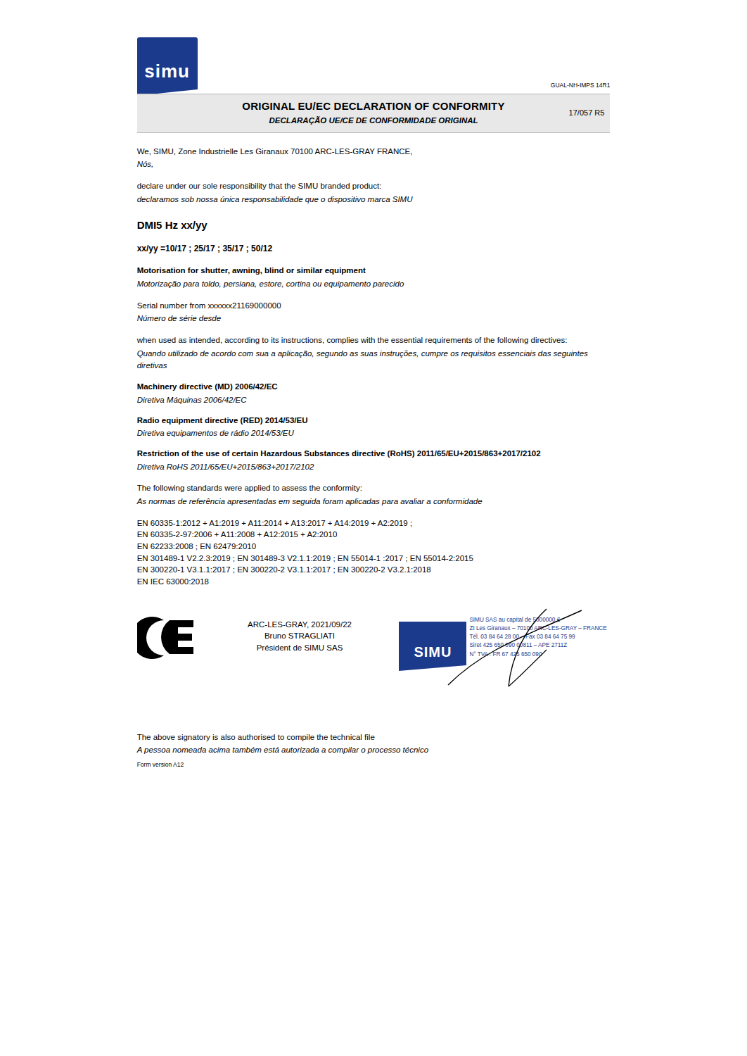simu
GUAL-NH-IMPS 14R1
ORIGINAL EU/EC DECLARATION OF CONFORMITY
DECLARAÇÃO UE/CE DE CONFORMIDADE ORIGINAL
17/057 R5
We, SIMU, Zone Industrielle Les Giranaux 70100 ARC-LES-GRAY FRANCE,
Nós,
declare under our sole responsibility that the SIMU branded product:
declaramos sob nossa única responsabilidade que o dispositivo marca SIMU
DMI5 Hz xx/yy
xx/yy =10/17 ; 25/17 ; 35/17 ; 50/12
Motorisation for shutter, awning, blind or similar equipment
Motorização para toldo, persiana, estore, cortina ou equipamento parecido
Serial number from xxxxxx21169000000
Número de série desde
when used as intended, according to its instructions, complies with the essential requirements of the following directives:
Quando utilizado de acordo com sua a aplicação, segundo as suas instruções, cumpre os requisitos essenciais das seguintes diretivas
Machinery directive (MD) 2006/42/EC
Diretiva Máquinas 2006/42/EC
Radio equipment directive (RED) 2014/53/EU
Diretiva equipamentos de rádio 2014/53/EU
Restriction of the use of certain Hazardous Substances directive (RoHS) 2011/65/EU+2015/863+2017/2102
Diretiva RoHS 2011/65/EU+2015/863+2017/2102
The following standards were applied to assess the conformity:
As normas de referência apresentadas em seguida foram aplicadas para avaliar a conformidade
EN 60335‑1:2012 + A1:2019 + A11:2014 + A13:2017 + A14:2019 + A2:2019 ;
EN 60335‑2‑97:2006 + A11:2008 + A12:2015 + A2:2010
EN 62233:2008 ; EN 62479:2010
EN 301489‑1 V2.2.3:2019 ; EN 301489‑3 V2.1.1:2019 ; EN 55014‑1 :2017 ; EN 55014‑2:2015
EN 300220‑1 V3.1.1:2017 ; EN 300220‑2 V3.1.1:2017 ; EN 300220‑2 V3.2.1:2018
EN IEC 63000:2018
ARC-LES-GRAY, 2021/09/22
Bruno STRAGLIATI
Président de SIMU SAS
SIMU
SIMU SAS au capital de 5000000 €
ZI Les Giranaux – 70100 ARC-LES-GRAY – FRANCE
Tél. 03 84 64 28 00 – Fax 03 84 64 75 99
Siret 425 650 090 00811 – APE 2711Z
N° TVA : FR 67 425 650 090
The above signatory is also authorised to compile the technical file
A pessoa nomeada acima também está autorizada a compilar o processo técnico
Form version A12